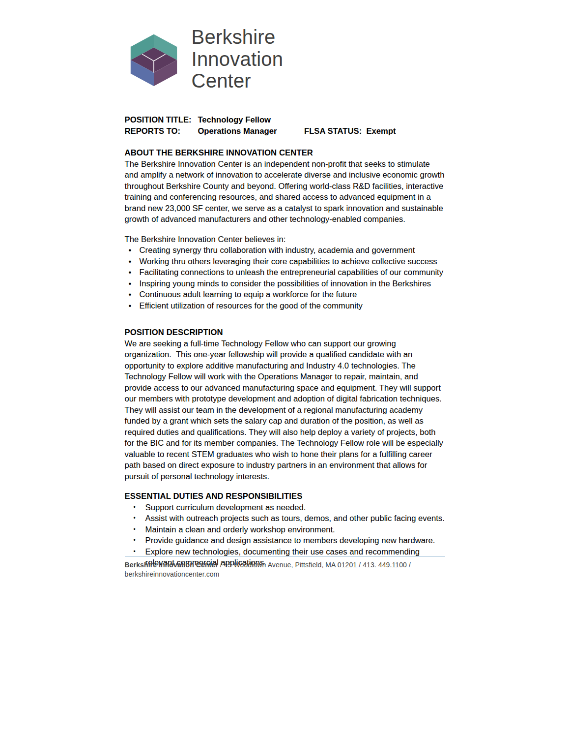Berkshire
Innovation
Center
POSITION TITLE: Technology Fellow
REPORTS TO: Operations Manager FLSA STATUS: Exempt
ABOUT THE BERKSHIRE INNOVATION CENTER
The Berkshire Innovation Center is an independent non-profit that seeks to stimulate and amplify a network of innovation to accelerate diverse and inclusive economic growth throughout Berkshire County and beyond. Offering world-class R&D facilities, interactive training and conferencing resources, and shared access to advanced equipment in a brand new 23,000 SF center, we serve as a catalyst to spark innovation and sustainable growth of advanced manufacturers and other technology-enabled companies.
The Berkshire Innovation Center believes in:
Creating synergy thru collaboration with industry, academia and government
Working thru others leveraging their core capabilities to achieve collective success
Facilitating connections to unleash the entrepreneurial capabilities of our community
Inspiring young minds to consider the possibilities of innovation in the Berkshires
Continuous adult learning to equip a workforce for the future
Efficient utilization of resources for the good of the community
POSITION DESCRIPTION
We are seeking a full-time Technology Fellow who can support our growing organization. This one-year fellowship will provide a qualified candidate with an opportunity to explore additive manufacturing and Industry 4.0 technologies. The Technology Fellow will work with the Operations Manager to repair, maintain, and provide access to our advanced manufacturing space and equipment. They will support our members with prototype development and adoption of digital fabrication techniques. They will assist our team in the development of a regional manufacturing academy funded by a grant which sets the salary cap and duration of the position, as well as required duties and qualifications. They will also help deploy a variety of projects, both for the BIC and for its member companies. The Technology Fellow role will be especially valuable to recent STEM graduates who wish to hone their plans for a fulfilling career path based on direct exposure to industry partners in an environment that allows for pursuit of personal technology interests.
ESSENTIAL DUTIES AND RESPONSIBILITIES
Support curriculum development as needed.
Assist with outreach projects such as tours, demos, and other public facing events.
Maintain a clean and orderly workshop environment.
Provide guidance and design assistance to members developing new hardware.
Explore new technologies, documenting their use cases and recommending relevant commercial applications.
Berkshire Innovation Center / 45 Woodlawn Avenue, Pittsfield, MA 01201 / 413. 449.1100 / berkshireinnovationcenter.com